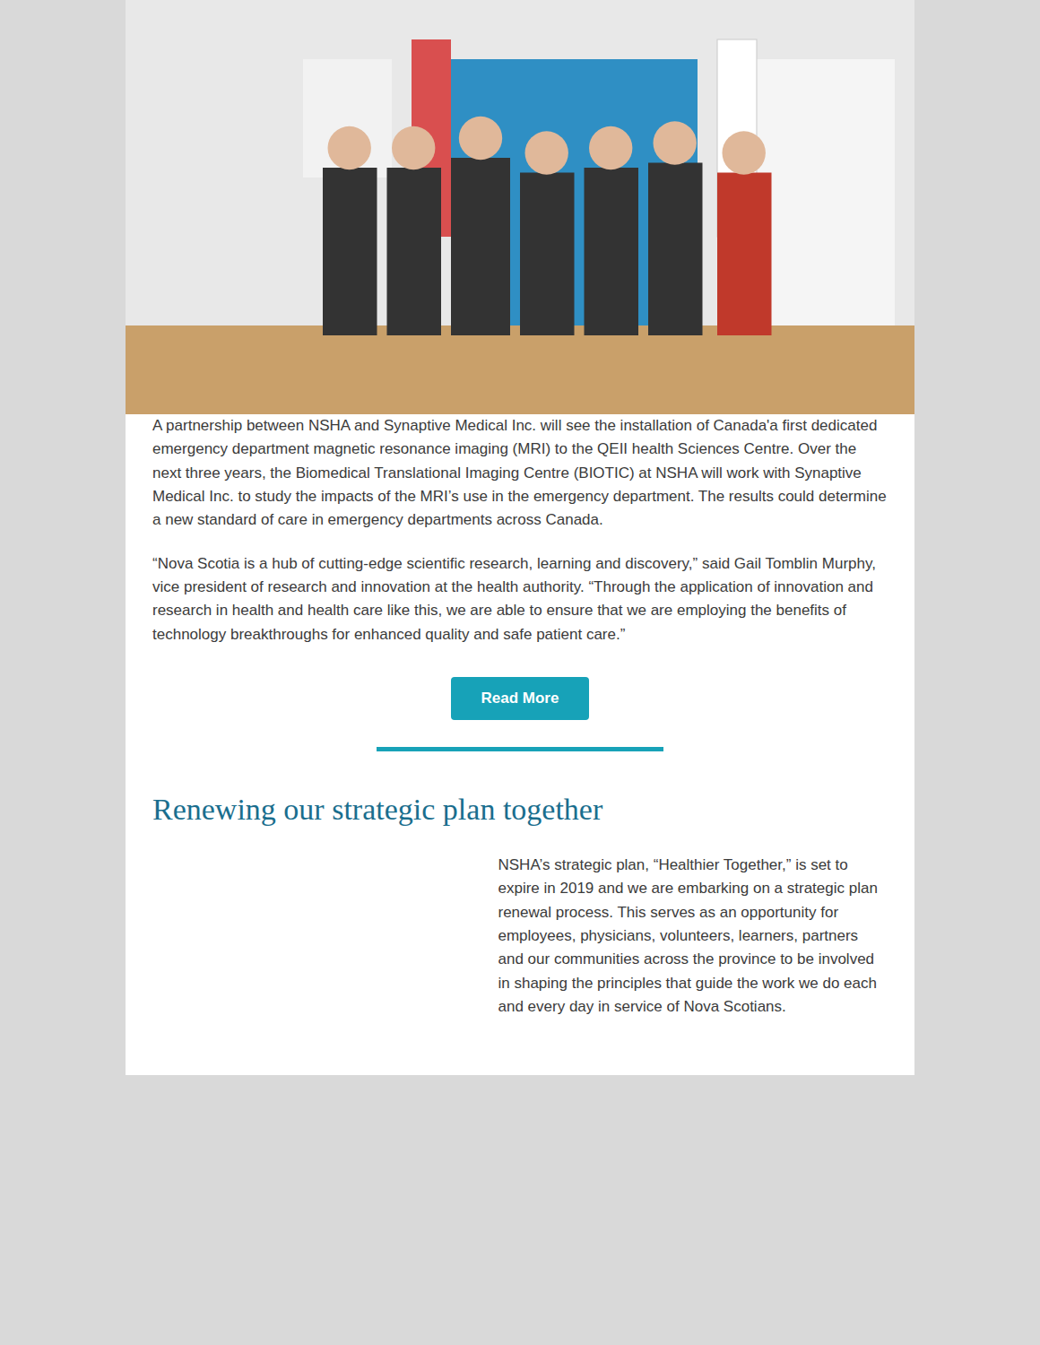A partnership between NSHA and Synaptive Medical Inc. will see the installation of Canada'a first dedicated emergency department magnetic resonance imaging (MRI) to the QEII health Sciences Centre. Over the next three years, the Biomedical Translational Imaging Centre (BIOTIC) at NSHA will work with Synaptive Medical Inc. to study the impacts of the MRI’s use in the emergency department. The results could determine a new standard of care in emergency departments across Canada.
“Nova Scotia is a hub of cutting-edge scientific research, learning and discovery,” said Gail Tomblin Murphy, vice president of research and innovation at the health authority. “Through the application of innovation and research in health and health care like this, we are able to ensure that we are employing the benefits of technology breakthroughs for enhanced quality and safe patient care.”
Read More
Renewing our strategic plan together
NSHA’s strategic plan, “Healthier Together,” is set to expire in 2019 and we are embarking on a strategic plan renewal process. This serves as an opportunity for employees, physicians, volunteers, learners, partners and our communities across the province to be involved in shaping the principles that guide the work we do each and every day in service of Nova Scotians.